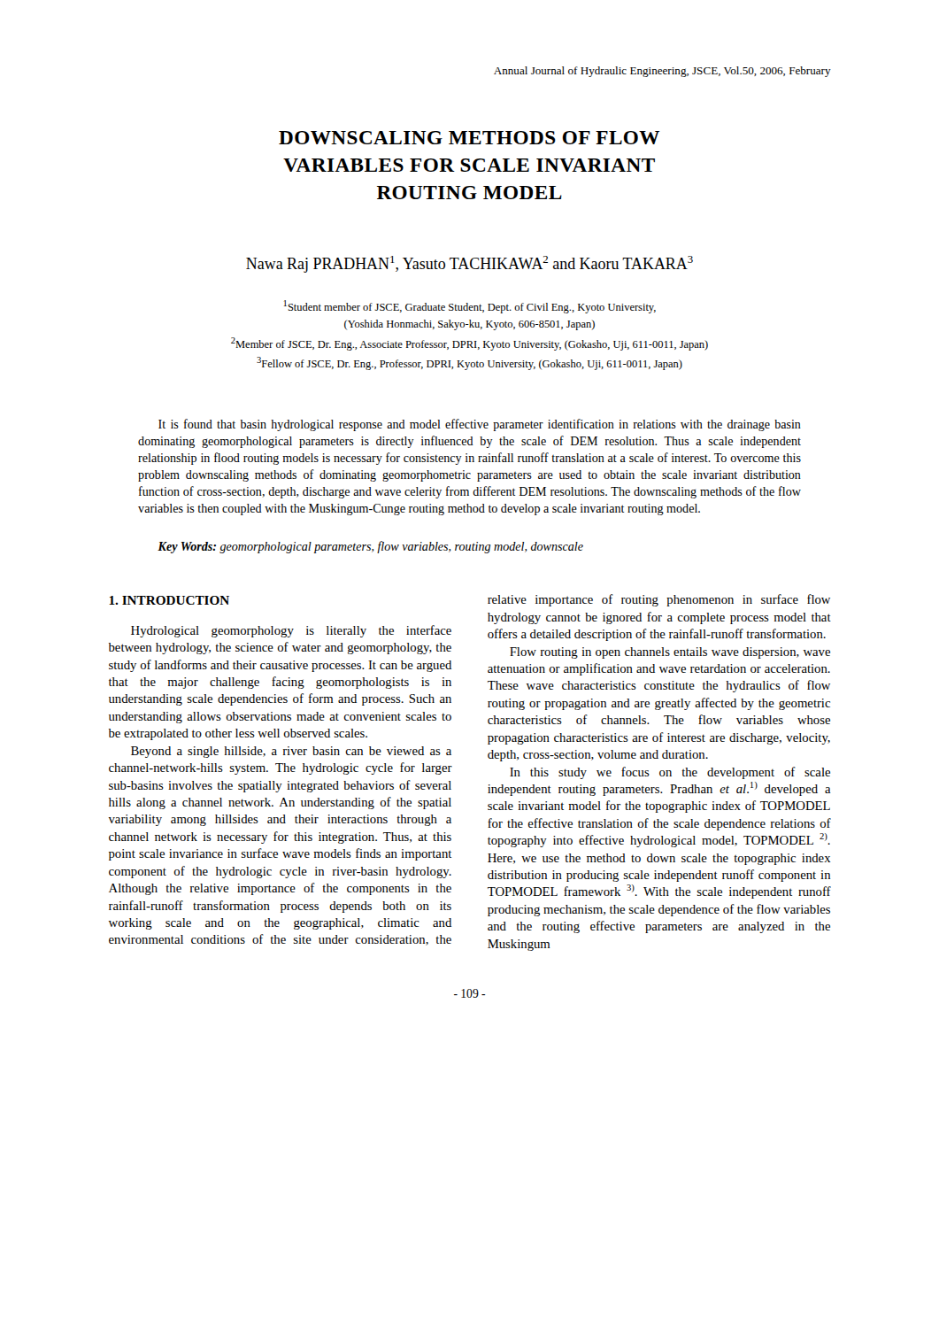Annual Journal of Hydraulic Engineering, JSCE, Vol.50, 2006, February
Downscaling Methods of Flow
Variables for Scale Invariant
Routing Model
Nawa Raj PRADHAN1, Yasuto TACHIKAWA2 and Kaoru TAKARA3
1Student member of JSCE, Graduate Student, Dept. of Civil Eng., Kyoto University,
(Yoshida Honmachi, Sakyo-ku, Kyoto, 606-8501, Japan)
2Member of JSCE, Dr. Eng., Associate Professor, DPRI, Kyoto University, (Gokasho, Uji, 611-0011, Japan)
3Fellow of JSCE, Dr. Eng., Professor, DPRI, Kyoto University, (Gokasho, Uji, 611-0011, Japan)
It is found that basin hydrological response and model effective parameter identification in relations with the drainage basin dominating geomorphological parameters is directly influenced by the scale of DEM resolution. Thus a scale independent relationship in flood routing models is necessary for consistency in rainfall runoff translation at a scale of interest. To overcome this problem downscaling methods of dominating geomorphometric parameters are used to obtain the scale invariant distribution function of cross-section, depth, discharge and wave celerity from different DEM resolutions. The downscaling methods of the flow variables is then coupled with the Muskingum-Cunge routing method to develop a scale invariant routing model.
Key Words: geomorphological parameters, flow variables, routing model, downscale
1. INTRODUCTION
Hydrological geomorphology is literally the interface between hydrology, the science of water and geomorphology, the study of landforms and their causative processes. It can be argued that the major challenge facing geomorphologists is in understanding scale dependencies of form and process. Such an understanding allows observations made at convenient scales to be extrapolated to other less well observed scales.
Beyond a single hillside, a river basin can be viewed as a channel-network-hills system. The hydrologic cycle for larger sub-basins involves the spatially integrated behaviors of several hills along a channel network. An understanding of the spatial variability among hillsides and their interactions through a channel network is necessary for this integration. Thus, at this point scale invariance in surface wave models finds an important component of the hydrologic cycle in river-basin hydrology. Although the relative importance of the components in the rainfall-runoff transformation process depends both on its working scale and on the geographical, climatic and environmental conditions of the site under consideration, the relative importance of routing phenomenon in surface flow hydrology cannot be ignored for a complete process model that offers a detailed description of the rainfall-runoff transformation.
Flow routing in open channels entails wave dispersion, wave attenuation or amplification and wave retardation or acceleration. These wave characteristics constitute the hydraulics of flow routing or propagation and are greatly affected by the geometric characteristics of channels. The flow variables whose propagation characteristics are of interest are discharge, velocity, depth, cross-section, volume and duration.
In this study we focus on the development of scale independent routing parameters. Pradhan et al.1) developed a scale invariant model for the topographic index of TOPMODEL for the effective translation of the scale dependence relations of topography into effective hydrological model, TOPMODEL 2). Here, we use the method to down scale the topographic index distribution in producing scale independent runoff component in TOPMODEL framework 3). With the scale independent runoff producing mechanism, the scale dependence of the flow variables and the routing effective parameters are analyzed in the Muskingum
- 109 -